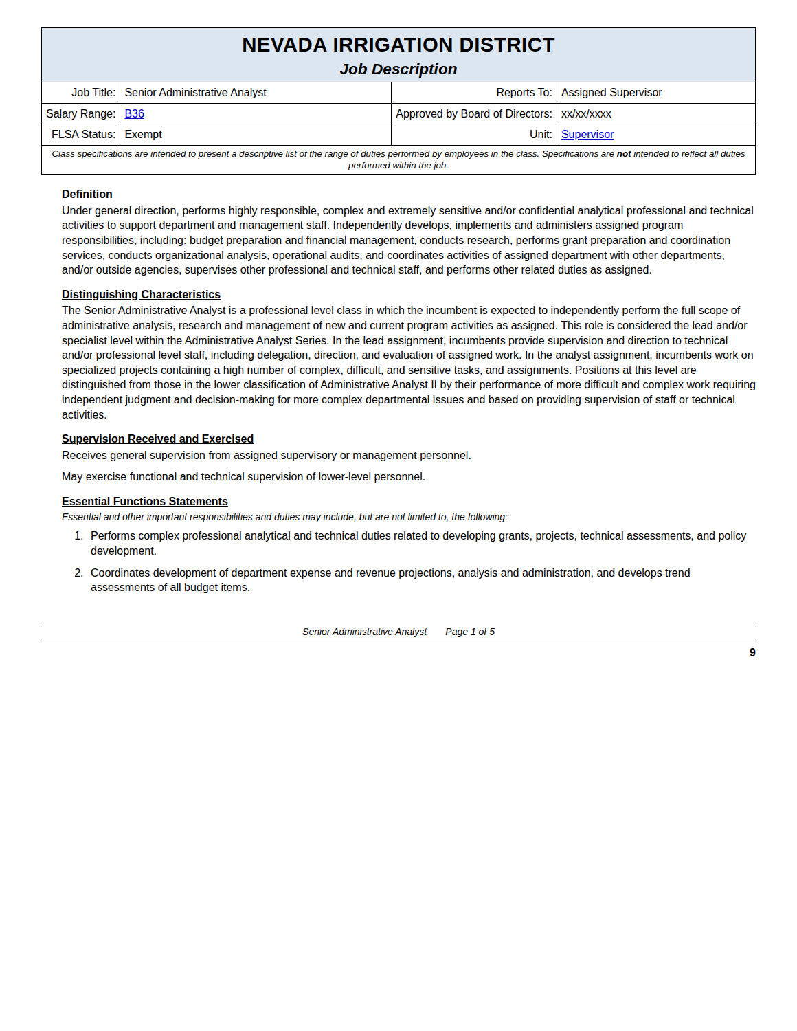| NEVADA IRRIGATION DISTRICT Job Description |
| Job Title: | Senior Administrative Analyst | Reports To: | Assigned Supervisor |
| Salary Range: | B36 | Approved by Board of Directors: | xx/xx/xxxx |
| FLSA Status: | Exempt | Unit: | Supervisor |
| Class specifications are intended to present a descriptive list of the range of duties performed by employees in the class. Specifications are not intended to reflect all duties performed within the job. |
Definition
Under general direction, performs highly responsible, complex and extremely sensitive and/or confidential analytical professional and technical activities to support department and management staff. Independently develops, implements and administers assigned program responsibilities, including: budget preparation and financial management, conducts research, performs grant preparation and coordination services, conducts organizational analysis, operational audits, and coordinates activities of assigned department with other departments, and/or outside agencies, supervises other professional and technical staff, and performs other related duties as assigned.
Distinguishing Characteristics
The Senior Administrative Analyst is a professional level class in which the incumbent is expected to independently perform the full scope of administrative analysis, research and management of new and current program activities as assigned. This role is considered the lead and/or specialist level within the Administrative Analyst Series. In the lead assignment, incumbents provide supervision and direction to technical and/or professional level staff, including delegation, direction, and evaluation of assigned work. In the analyst assignment, incumbents work on specialized projects containing a high number of complex, difficult, and sensitive tasks, and assignments. Positions at this level are distinguished from those in the lower classification of Administrative Analyst II by their performance of more difficult and complex work requiring independent judgment and decision-making for more complex departmental issues and based on providing supervision of staff or technical activities.
Supervision Received and Exercised
Receives general supervision from assigned supervisory or management personnel.
May exercise functional and technical supervision of lower-level personnel.
Essential Functions Statements
Essential and other important responsibilities and duties may include, but are not limited to, the following:
Performs complex professional analytical and technical duties related to developing grants, projects, technical assessments, and policy development.
Coordinates development of department expense and revenue projections, analysis and administration, and develops trend assessments of all budget items.
Senior Administrative Analyst Page 1 of 5
9